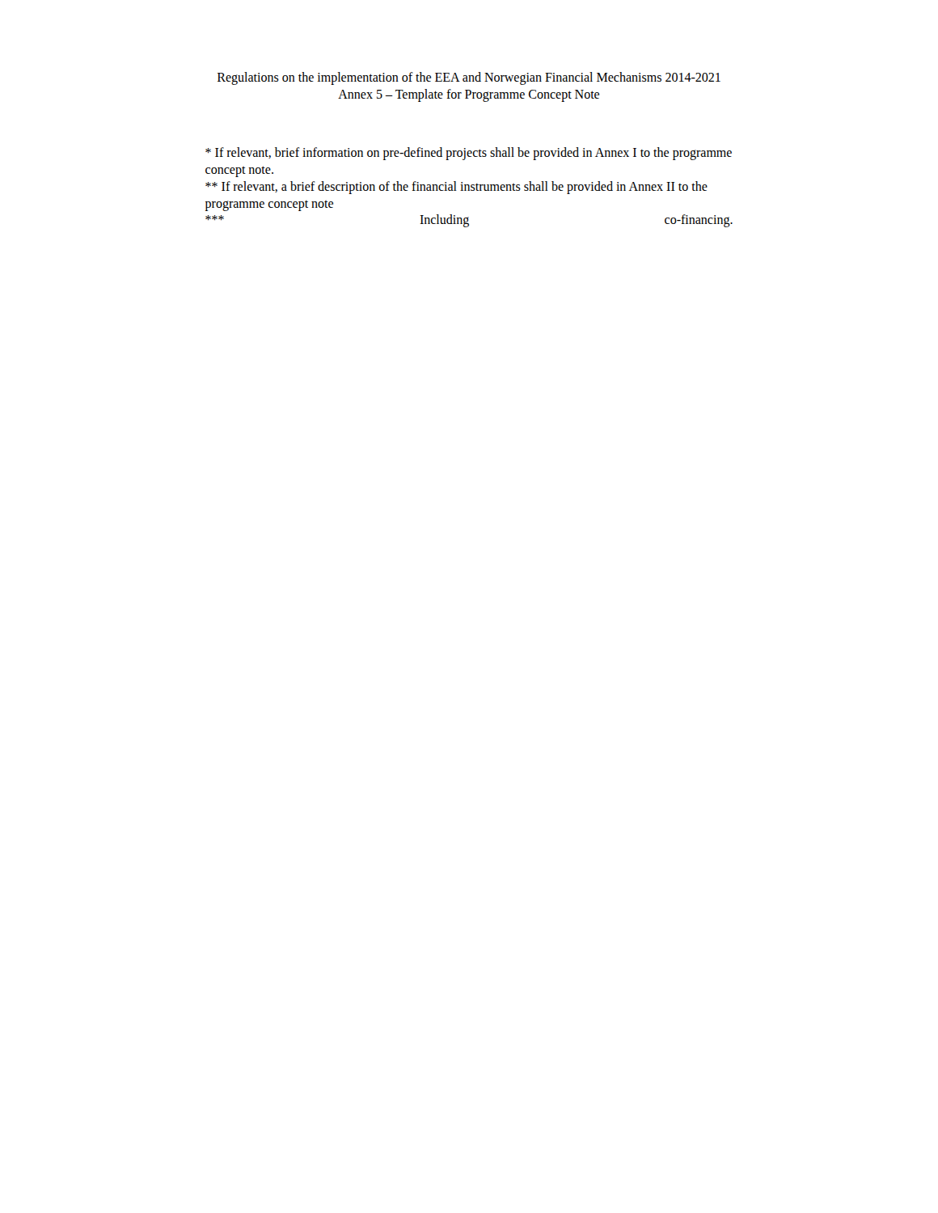Regulations on the implementation of the EEA and Norwegian Financial Mechanisms 2014-2021
Annex 5 – Template for Programme Concept Note
* If relevant, brief information on pre-defined projects shall be provided in Annex I to the programme concept note.
** If relevant, a brief description of the financial instruments shall be provided in Annex II to the programme concept note
*** Including co-financing.